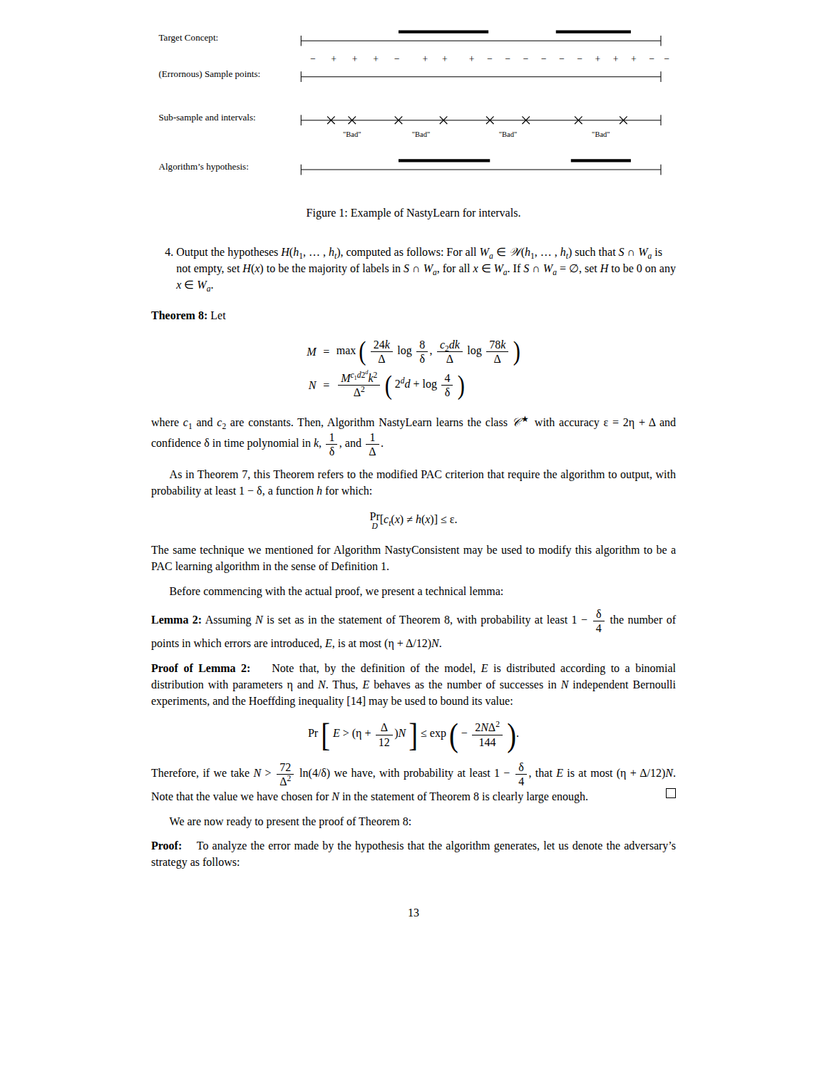Target Concept: (Errornous) Sample points: − + + + − + + + − − − − − − + + + − − − Sub-sample and intervals: "Bad" "Bad" "Bad" "Bad" Algorithm’s hypothesis:
Figure 1: Example of NastyLearn for intervals.
Output the hypotheses H(h1, … , ht), computed as follows: For all Wa ∈ 𝒲(h1, … , ht) such that S ∩ Wa is not empty, set H(x) to be the majority of labels in S ∩ Wa, for all x ∈ Wa. If S ∩ Wa = ∅, set H to be 0 on any x ∈ Wa.
Theorem 8: Let
| M | = | max ( 24 k Δ log 8 δ , c 2 dk Δ log 78 k Δ ) |
| N | = | M c 1 d 2 d k 2 Δ 2 ( 2 d d + log 4 δ ) |
where c1 and c2 are constants. Then, Algorithm NastyLearn learns the class 𝒞★ with accuracy ε = 2η + Δ and confidence δ in time polynomial in k, 1 δ, and 1 Δ.
As in Theorem 7, this Theorem refers to the modified PAC criterion that require the algorithm to output, with probability at least 1 − δ, a function h for which:
Pr D[ct(x) ≠ h(x)] ≤ ε.
The same technique we mentioned for Algorithm NastyConsistent may be used to modify this algorithm to be a PAC learning algorithm in the sense of Definition 1.
Before commencing with the actual proof, we present a technical lemma:
Lemma 2: Assuming N is set as in the statement of Theorem 8, with probability at least 1 − δ 4 the number of points in which errors are introduced, E, is at most (η + Δ/12)N.
Proof of Lemma 2: Note that, by the definition of the model, E is distributed according to a binomial distribution with parameters η and N. Thus, E behaves as the number of successes in N independent Bernoulli experiments, and the Hoeffding inequality [14] may be used to bound its value:
Pr [ E > (η + Δ 12)N ] ≤ exp ( − 2NΔ2144 ).
Therefore, if we take N > 72 Δ2 ln(4/δ) we have, with probability at least 1 − δ 4, that E is at most (η + Δ/12)N. Note that the value we have chosen for N in the statement of Theorem 8 is clearly large enough.
We are now ready to present the proof of Theorem 8:
Proof: To analyze the error made by the hypothesis that the algorithm generates, let us denote the adversary’s strategy as follows:
13